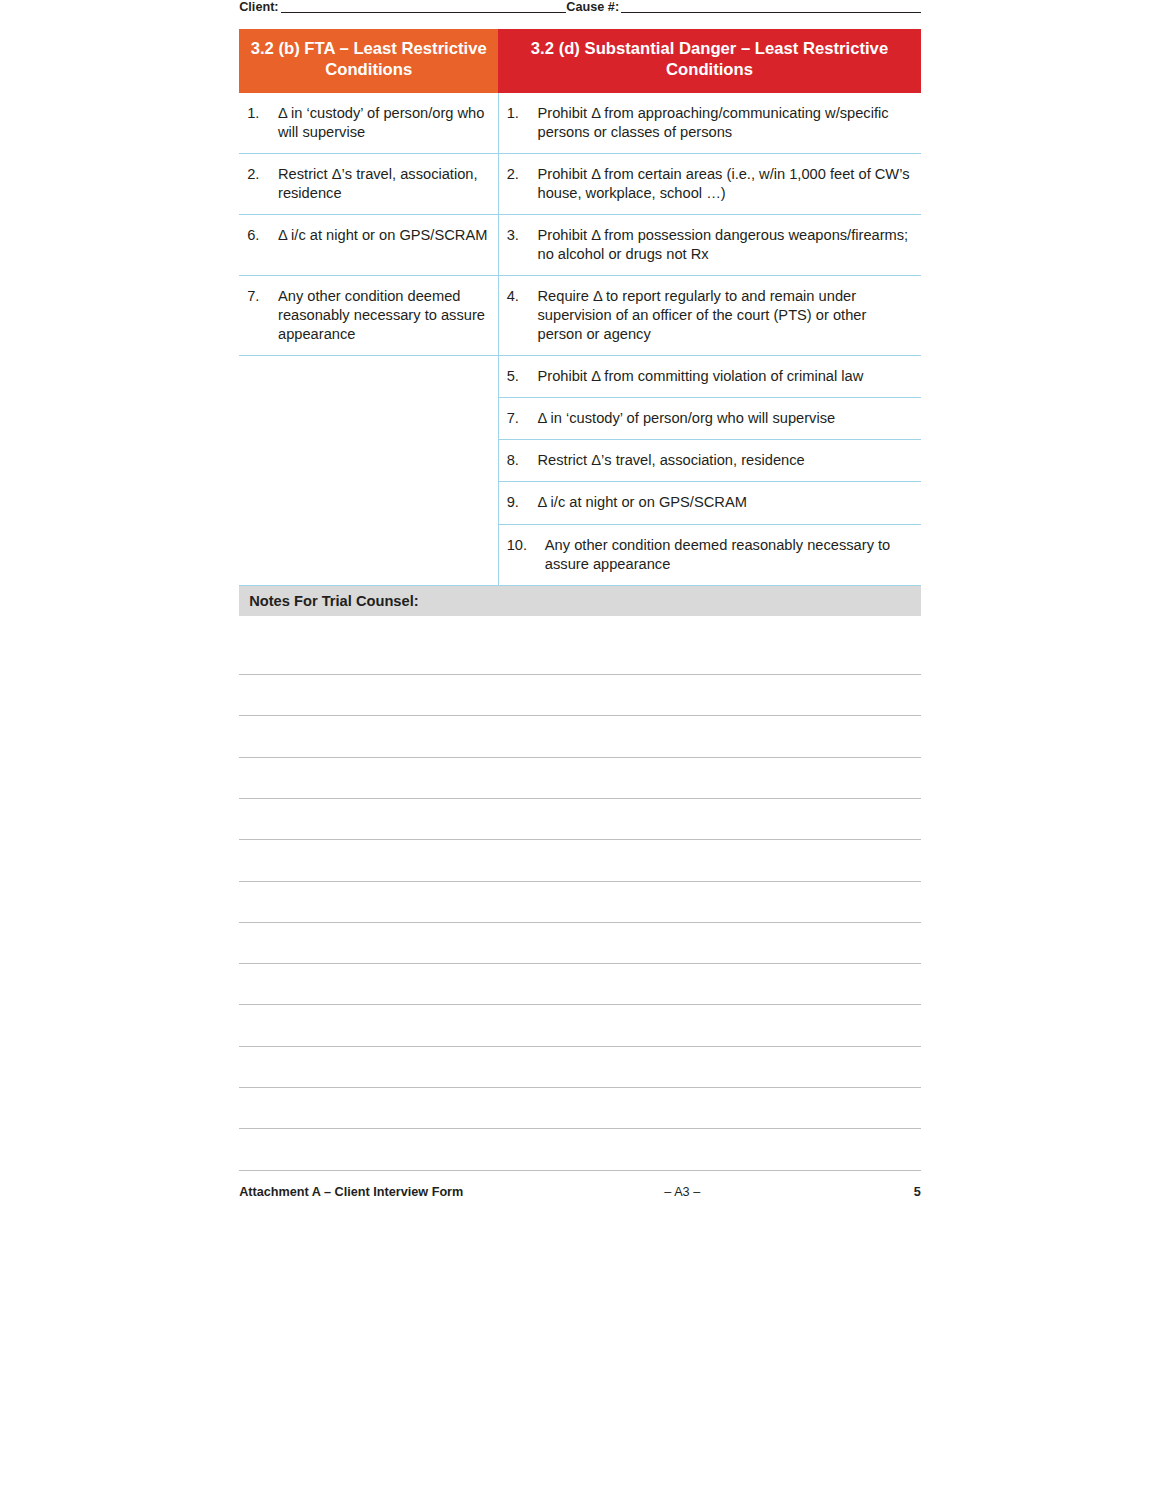Client:
Cause #:
| 3.2 (b) FTA – Least Restrictive Conditions | 3.2 (d) Substantial Danger – Least Restrictive Conditions |
| --- | --- |
| 1. Δ in ‘custody’ of person/org who will supervise | 1. Prohibit Δ from approaching/communicating w/specific persons or classes of persons |
| 2. Restrict Δ’s travel, association, residence | 2. Prohibit Δ from certain areas (i.e., w/in 1,000 feet of CW’s house, workplace, school …) |
| 6. Δ i/c at night or on GPS/SCRAM | 3. Prohibit Δ from possession dangerous weapons/firearms; no alcohol or drugs not Rx |
| 7. Any other condition deemed reasonably necessary to assure appearance | 4. Require Δ to report regularly to and remain under supervision of an officer of the court (PTS) or other person or agency |
| | 5. Prohibit Δ from committing violation of criminal law |
| 7. Δ in ‘custody’ of person/org who will supervise |
| 8. Restrict Δ’s travel, association, residence |
| 9. Δ i/c at night or on GPS/SCRAM |
| 10. Any other condition deemed reasonably necessary to assure appearance |
Notes For Trial Counsel:
Attachment A – Client Interview Form
– A3 –
5